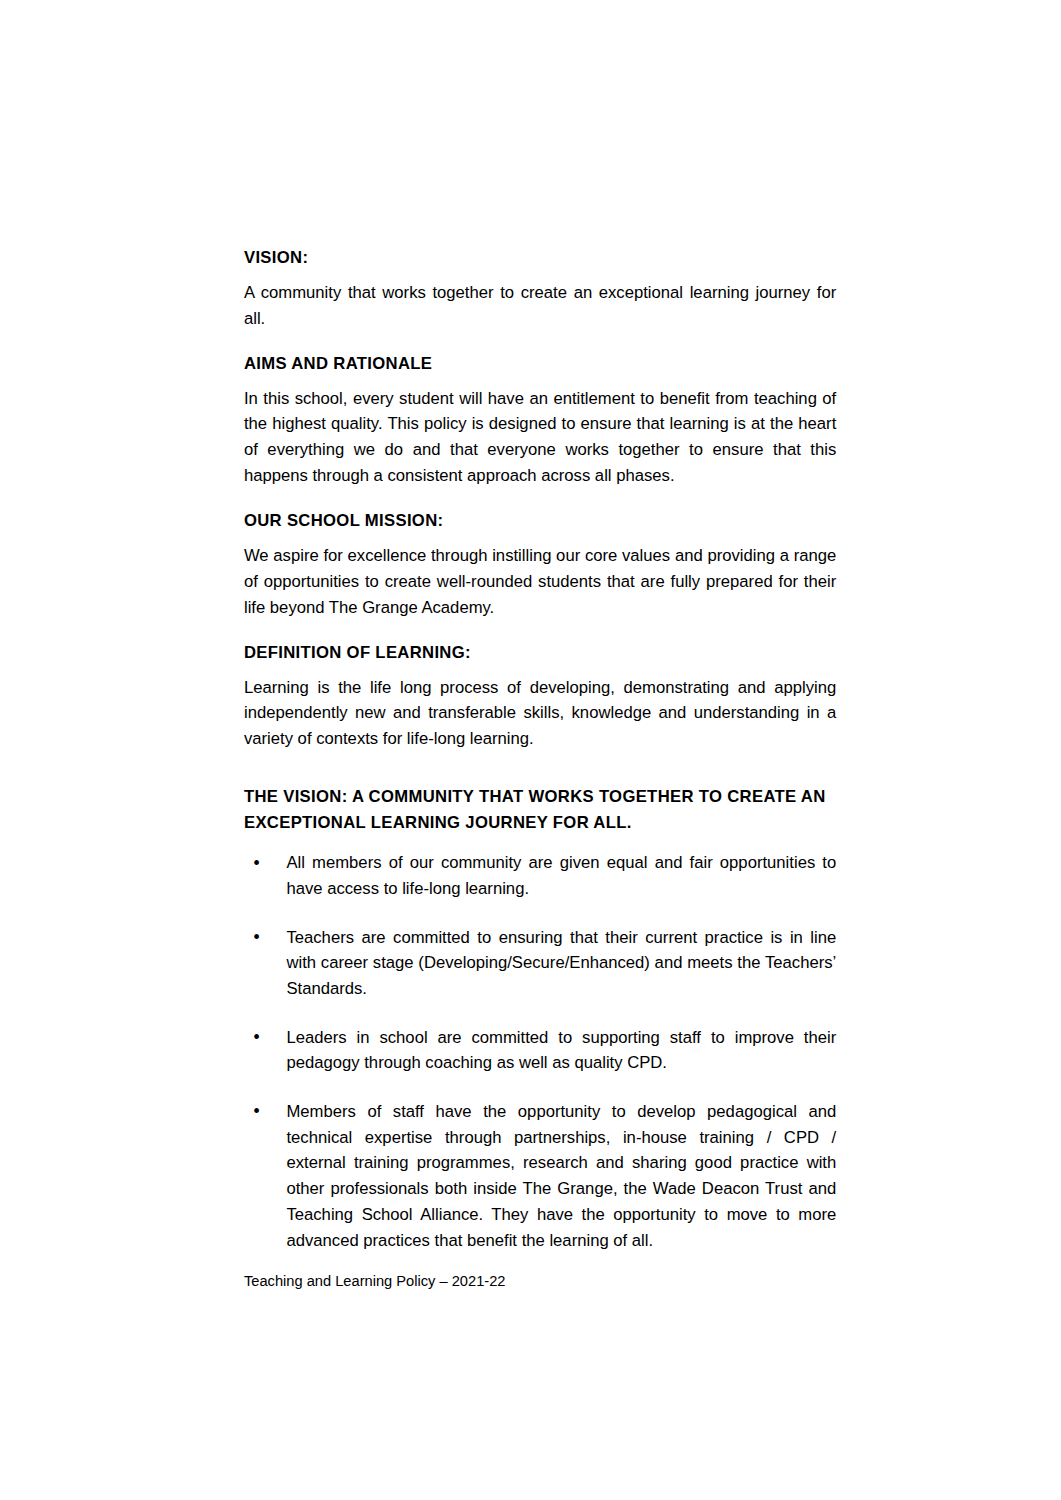VISION:
A community that works together to create an exceptional learning journey for all.
AIMS AND RATIONALE
In this school, every student will have an entitlement to benefit from teaching of the highest quality. This policy is designed to ensure that learning is at the heart of everything we do and that everyone works together to ensure that this happens through a consistent approach across all phases.
OUR SCHOOL MISSION:
We aspire for excellence through instilling our core values and providing a range of opportunities to create well-rounded students that are fully prepared for their life beyond The Grange Academy.
DEFINITION OF LEARNING:
Learning is the life long process of developing, demonstrating and applying independently new and transferable skills, knowledge and understanding in a variety of contexts for life-long learning.
THE VISION: A COMMUNITY THAT WORKS TOGETHER TO CREATE AN EXCEPTIONAL LEARNING JOURNEY FOR ALL.
All members of our community are given equal and fair opportunities to have access to life-long learning.
Teachers are committed to ensuring that their current practice is in line with career stage (Developing/Secure/Enhanced) and meets the Teachers’ Standards.
Leaders in school are committed to supporting staff to improve their pedagogy through coaching as well as quality CPD.
Members of staff have the opportunity to develop pedagogical and technical expertise through partnerships, in-house training / CPD / external training programmes, research and sharing good practice with other professionals both inside The Grange, the Wade Deacon Trust and Teaching School Alliance. They have the opportunity to move to more advanced practices that benefit the learning of all.
Teaching and Learning Policy – 2021-22